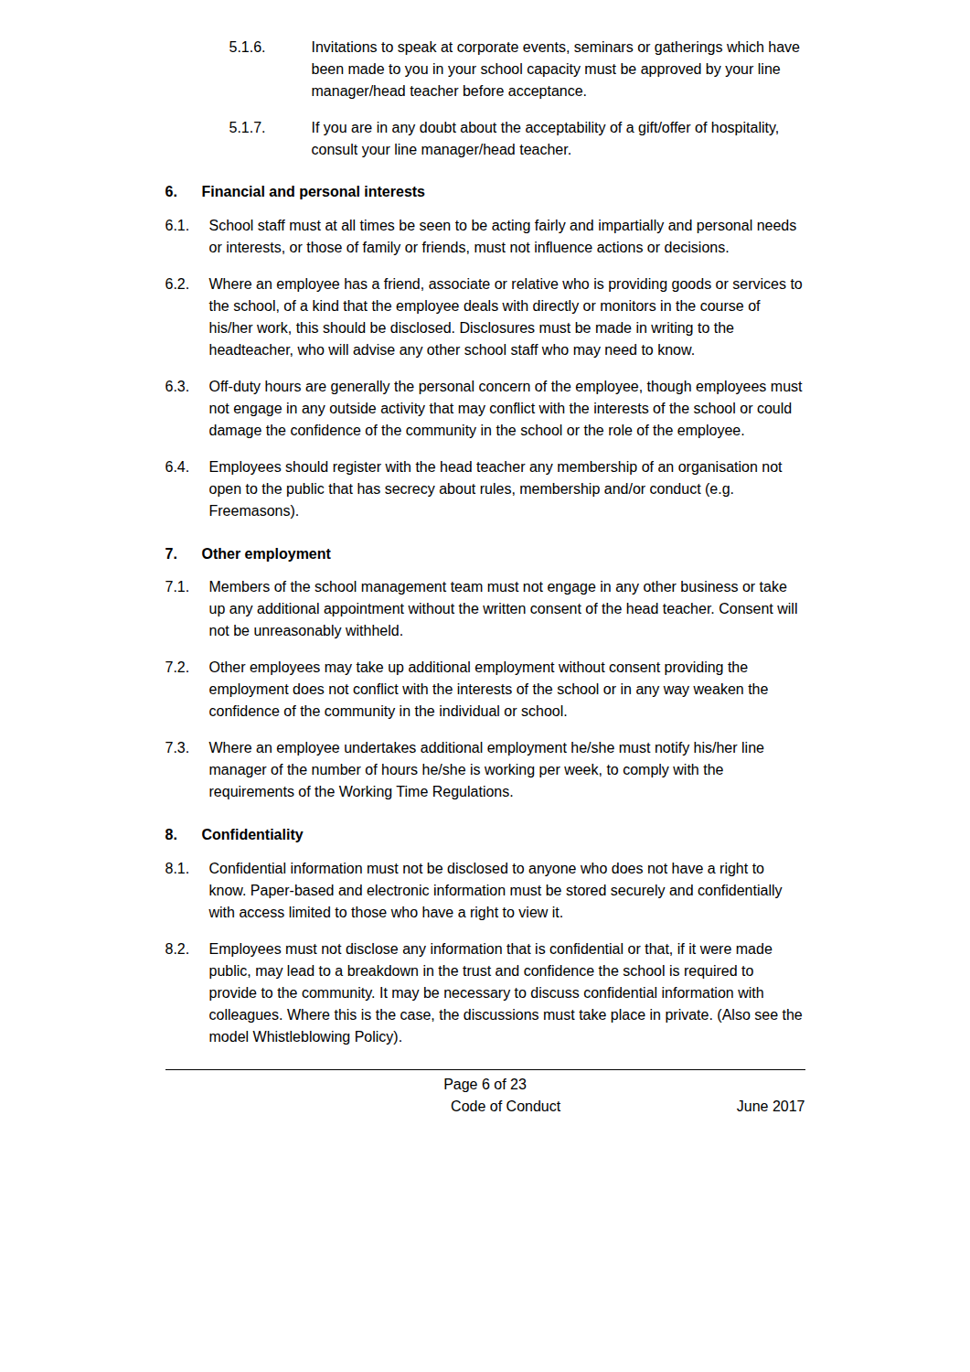5.1.6. Invitations to speak at corporate events, seminars or gatherings which have been made to you in your school capacity must be approved by your line manager/head teacher before acceptance.
5.1.7. If you are in any doubt about the acceptability of a gift/offer of hospitality, consult your line manager/head teacher.
6. Financial and personal interests
6.1. School staff must at all times be seen to be acting fairly and impartially and personal needs or interests, or those of family or friends, must not influence actions or decisions.
6.2. Where an employee has a friend, associate or relative who is providing goods or services to the school, of a kind that the employee deals with directly or monitors in the course of his/her work, this should be disclosed. Disclosures must be made in writing to the headteacher, who will advise any other school staff who may need to know.
6.3. Off-duty hours are generally the personal concern of the employee, though employees must not engage in any outside activity that may conflict with the interests of the school or could damage the confidence of the community in the school or the role of the employee.
6.4. Employees should register with the head teacher any membership of an organisation not open to the public that has secrecy about rules, membership and/or conduct (e.g. Freemasons).
7. Other employment
7.1. Members of the school management team must not engage in any other business or take up any additional appointment without the written consent of the head teacher. Consent will not be unreasonably withheld.
7.2. Other employees may take up additional employment without consent providing the employment does not conflict with the interests of the school or in any way weaken the confidence of the community in the individual or school.
7.3. Where an employee undertakes additional employment he/she must notify his/her line manager of the number of hours he/she is working per week, to comply with the requirements of the Working Time Regulations.
8. Confidentiality
8.1. Confidential information must not be disclosed to anyone who does not have a right to know. Paper-based and electronic information must be stored securely and confidentially with access limited to those who have a right to view it.
8.2. Employees must not disclose any information that is confidential or that, if it were made public, may lead to a breakdown in the trust and confidence the school is required to provide to the community. It may be necessary to discuss confidential information with colleagues. Where this is the case, the discussions must take place in private. (Also see the model Whistleblowing Policy).
Page 6 of 23
Code of Conduct June 2017